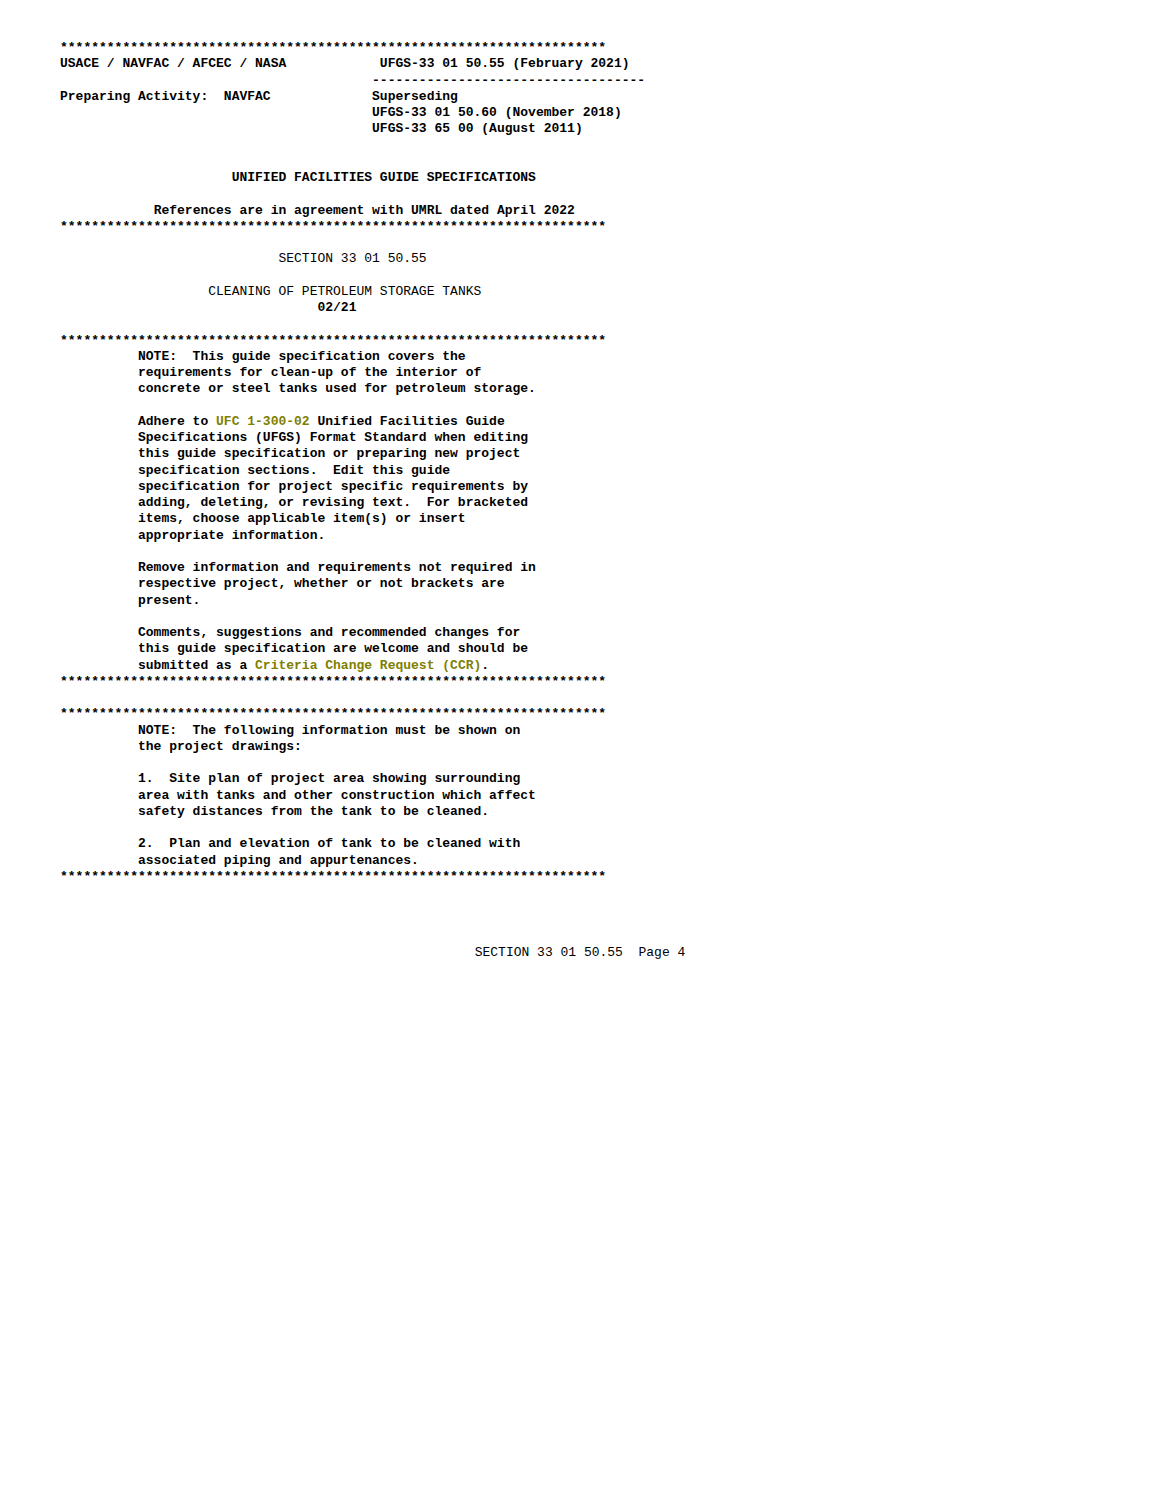**********************************************************************
USACE / NAVFAC / AFCEC / NASA            UFGS-33 01 50.55 (February 2021)
                                        -----------------------------------
Preparing Activity:  NAVFAC             Superseding
                                        UFGS-33 01 50.60 (November 2018)
                                        UFGS-33 65 00 (August 2011)


                      UNIFIED FACILITIES GUIDE SPECIFICATIONS

            References are in agreement with UMRL dated April 2022
**********************************************************************

                            SECTION 33 01 50.55

                   CLEANING OF PETROLEUM STORAGE TANKS
                                 02/21

**********************************************************************
          NOTE:  This guide specification covers the
          requirements for clean-up of the interior of
          concrete or steel tanks used for petroleum storage.

          Adhere to UFC 1-300-02 Unified Facilities Guide
          Specifications (UFGS) Format Standard when editing
          this guide specification or preparing new project
          specification sections.  Edit this guide
          specification for project specific requirements by
          adding, deleting, or revising text.  For bracketed
          items, choose applicable item(s) or insert
          appropriate information.

          Remove information and requirements not required in
          respective project, whether or not brackets are
          present.

          Comments, suggestions and recommended changes for
          this guide specification are welcome and should be
          submitted as a Criteria Change Request (CCR).
**********************************************************************

**********************************************************************
          NOTE:  The following information must be shown on
          the project drawings:

          1.  Site plan of project area showing surrounding
          area with tanks and other construction which affect
          safety distances from the tank to be cleaned.

          2.  Plan and elevation of tank to be cleaned with
          associated piping and appurtenances.
**********************************************************************
SECTION 33 01 50.55  Page 4